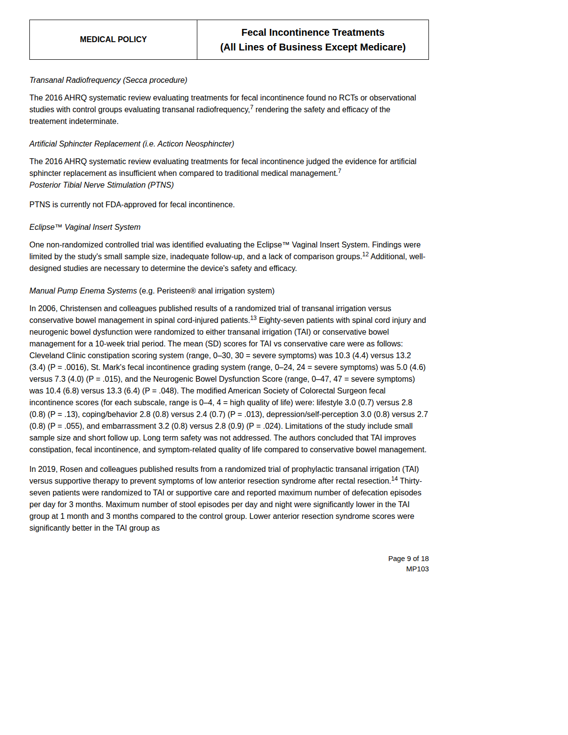| MEDICAL POLICY | Fecal Incontinence Treatments (All Lines of Business Except Medicare) |
Transanal Radiofrequency (Secca procedure)
The 2016 AHRQ systematic review evaluating treatments for fecal incontinence found no RCTs or observational studies with control groups evaluating transanal radiofrequency,7 rendering the safety and efficacy of the treatement indeterminate.
Artificial Sphincter Replacement (i.e. Acticon Neosphincter)
The 2016 AHRQ systematic review evaluating treatments for fecal incontinence judged the evidence for artificial sphincter replacement as insufficient when compared to traditional medical management.7
Posterior Tibial Nerve Stimulation (PTNS)
PTNS is currently not FDA-approved for fecal incontinence.
Eclipse™ Vaginal Insert System
One non-randomized controlled trial was identified evaluating the Eclipse™ Vaginal Insert System. Findings were limited by the study's small sample size, inadequate follow-up, and a lack of comparison groups.12 Additional, well-designed studies are necessary to determine the device's safety and efficacy.
Manual Pump Enema Systems (e.g. Peristeen® anal irrigation system)
In 2006, Christensen and colleagues published results of a randomized trial of transanal irrigation versus conservative bowel management in spinal cord-injured patients.13 Eighty-seven patients with spinal cord injury and neurogenic bowel dysfunction were randomized to either transanal irrigation (TAI) or conservative bowel management for a 10-week trial period. The mean (SD) scores for TAI vs conservative care were as follows: Cleveland Clinic constipation scoring system (range, 0–30, 30 = severe symptoms) was 10.3 (4.4) versus 13.2 (3.4) (P = .0016), St. Mark's fecal incontinence grading system (range, 0–24, 24 = severe symptoms) was 5.0 (4.6) versus 7.3 (4.0) (P = .015), and the Neurogenic Bowel Dysfunction Score (range, 0–47, 47 = severe symptoms) was 10.4 (6.8) versus 13.3 (6.4) (P = .048). The modified American Society of Colorectal Surgeon fecal incontinence scores (for each subscale, range is 0–4, 4 = high quality of life) were: lifestyle 3.0 (0.7) versus 2.8 (0.8) (P = .13), coping/behavior 2.8 (0.8) versus 2.4 (0.7) (P = .013), depression/self-perception 3.0 (0.8) versus 2.7 (0.8) (P = .055), and embarrassment 3.2 (0.8) versus 2.8 (0.9) (P = .024). Limitations of the study include small sample size and short follow up. Long term safety was not addressed. The authors concluded that TAI improves constipation, fecal incontinence, and symptom-related quality of life compared to conservative bowel management.
In 2019, Rosen and colleagues published results from a randomized trial of prophylactic transanal irrigation (TAI) versus supportive therapy to prevent symptoms of low anterior resection syndrome after rectal resection.14 Thirty-seven patients were randomized to TAI or supportive care and reported maximum number of defecation episodes per day for 3 months. Maximum number of stool episodes per day and night were significantly lower in the TAI group at 1 month and 3 months compared to the control group. Lower anterior resection syndrome scores were significantly better in the TAI group as
Page 9 of 18
MP103